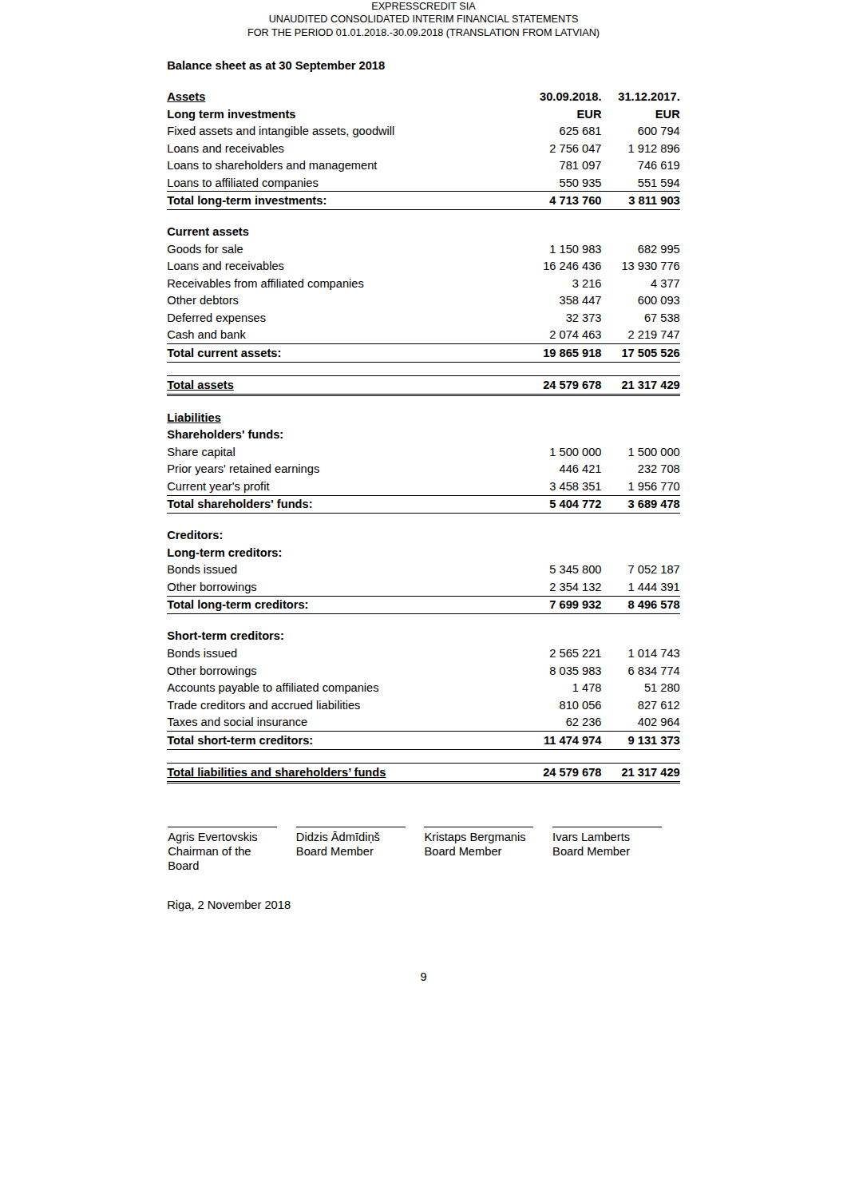EXPRESSCREDIT SIA
UNAUDITED CONSOLIDATED INTERIM FINANCIAL STATEMENTS
FOR THE PERIOD 01.01.2018.-30.09.2018 (TRANSLATION FROM LATVIAN)
Balance sheet as at 30 September 2018
| Assets | 30.09.2018. | 31.12.2017. |
| Long term investments | EUR | EUR |
| Fixed assets and intangible assets, goodwill | 625 681 | 600 794 |
| Loans and receivables | 2 756 047 | 1 912 896 |
| Loans to shareholders and management | 781 097 | 746 619 |
| Loans to affiliated companies | 550 935 | 551 594 |
| Total long-term investments: | 4 713 760 | 3 811 903 |
| Current assets | | |
| Goods for sale | 1 150 983 | 682 995 |
| Loans and receivables | 16 246 436 | 13 930 776 |
| Receivables from affiliated companies | 3 216 | 4 377 |
| Other debtors | 358 447 | 600 093 |
| Deferred expenses | 32 373 | 67 538 |
| Cash and bank | 2 074 463 | 2 219 747 |
| Total current assets: | 19 865 918 | 17 505 526 |
| Total assets | 24 579 678 | 21 317 429 |
| Liabilities | | |
| Shareholders' funds: | | |
| Share capital | 1 500 000 | 1 500 000 |
| Prior years' retained earnings | 446 421 | 232 708 |
| Current year's profit | 3 458 351 | 1 956 770 |
| Total shareholders' funds: | 5 404 772 | 3 689 478 |
| Creditors: | | |
| Long-term creditors: | | |
| Bonds issued | 5 345 800 | 7 052 187 |
| Other borrowings | 2 354 132 | 1 444 391 |
| Total long-term creditors: | 7 699 932 | 8 496 578 |
| Short-term creditors: | | |
| Bonds issued | 2 565 221 | 1 014 743 |
| Other borrowings | 8 035 983 | 6 834 774 |
| Accounts payable to affiliated companies | 1 478 | 51 280 |
| Trade creditors and accrued liabilities | 810 056 | 827 612 |
| Taxes and social insurance | 62 236 | 402 964 |
| Total short-term creditors: | 11 474 974 | 9 131 373 |
| Total liabilities and shareholders’ funds | 24 579 678 | 21 317 429 |
| Agris Evertovskis Chairman of the Board | Didzis Ādmīdiņš Board Member | Kristaps Bergmanis Board Member | Ivars Lamberts Board Member |
Riga, 2 November 2018
9